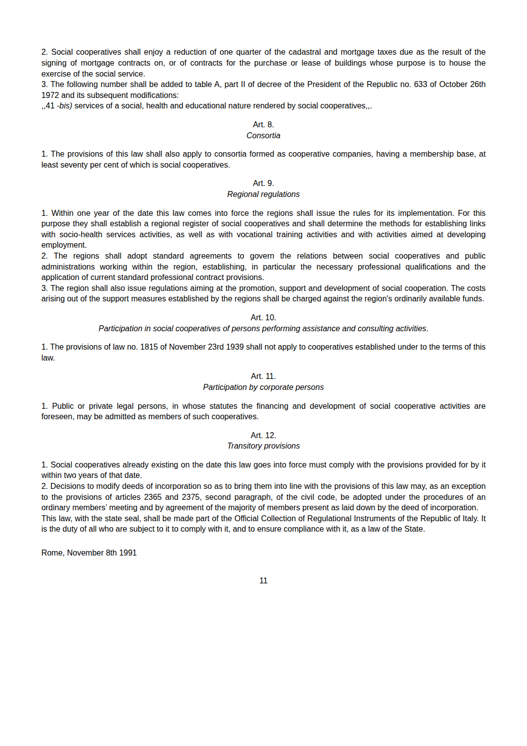2. Social cooperatives shall enjoy a reduction of one quarter of the cadastral and mortgage taxes due as the result of the signing of mortgage contracts on, or of contracts for the purchase or lease of buildings whose purpose is to house the exercise of the social service.
3. The following number shall be added to table A, part II of decree of the President of the Republic no. 633 of October 26th 1972 and its subsequent modifications:
,,41 -bis) services of a social, health and educational nature rendered by social cooperatives,,.
Art. 8.
Consortia
1. The provisions of this law shall also apply to consortia formed as cooperative companies, having a membership base, at least seventy per cent of which is social cooperatives.
Art. 9.
Regional regulations
1. Within one year of the date this law comes into force the regions shall issue the rules for its implementation. For this purpose they shall establish a regional register of social cooperatives and shall determine the methods for establishing links with socio-health services activities, as well as with vocational training activities and with activities aimed at developing employment.
2. The regions shall adopt standard agreements to govern the relations between social cooperatives and public administrations working within the region, establishing, in particular the necessary professional qualifications and the application of current standard professional contract provisions.
3. The region shall also issue regulations aiming at the promotion, support and development of social cooperation. The costs arising out of the support measures established by the regions shall be charged against the region's ordinarily available funds.
Art. 10.
Participation in social cooperatives of persons performing assistance and consulting activities.
1. The provisions of law no. 1815 of November 23rd 1939 shall not apply to cooperatives established under to the terms of this law.
Art. 11.
Participation by corporate persons
1. Public or private legal persons, in whose statutes the financing and development of social cooperative activities are foreseen, may be admitted as members of such cooperatives.
Art. 12.
Transitory provisions
1. Social cooperatives already existing on the date this law goes into force must comply with the provisions provided for by it within two years of that date.
2. Decisions to modify deeds of incorporation so as to bring them into line with the provisions of this law may, as an exception to the provisions of articles 2365 and 2375, second paragraph, of the civil code, be adopted under the procedures of an ordinary members’ meeting and by agreement of the majority of members present as laid down by the deed of incorporation.
This law, with the state seal, shall be made part of the Official Collection of Regulational Instruments of the Republic of Italy. It is the duty of all who are subject to it to comply with it, and to ensure compliance with it, as a law of the State.
Rome, November 8th 1991
11